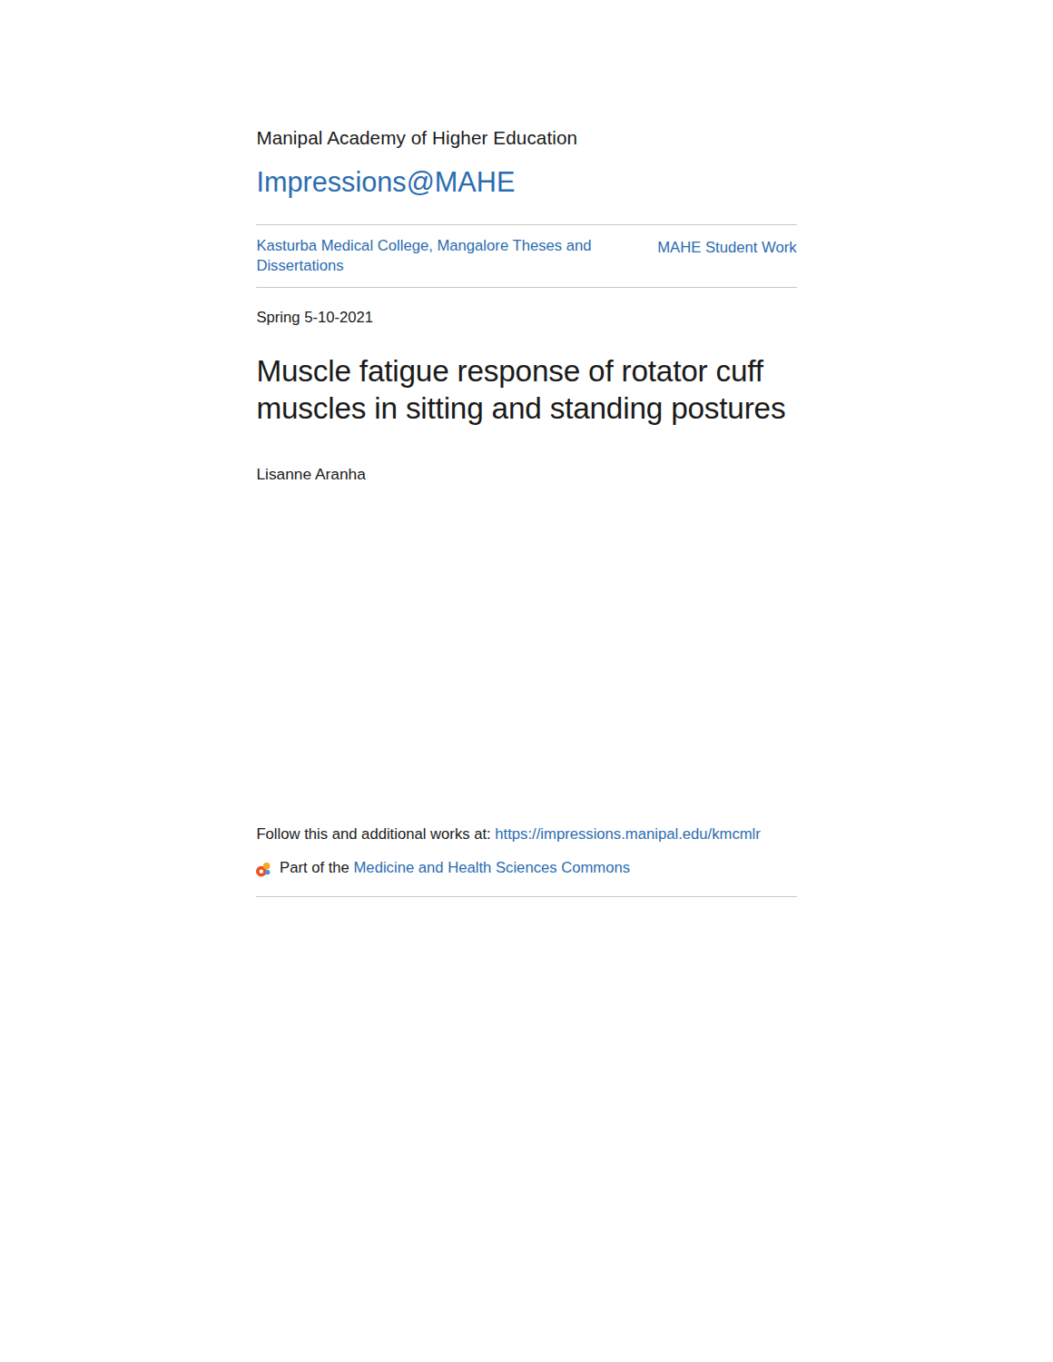Manipal Academy of Higher Education
Impressions@MAHE
Kasturba Medical College, Mangalore Theses and Dissertations
MAHE Student Work
Spring 5-10-2021
Muscle fatigue response of rotator cuff muscles in sitting and standing postures
Lisanne Aranha
Follow this and additional works at: https://impressions.manipal.edu/kmcmlr
Part of the Medicine and Health Sciences Commons